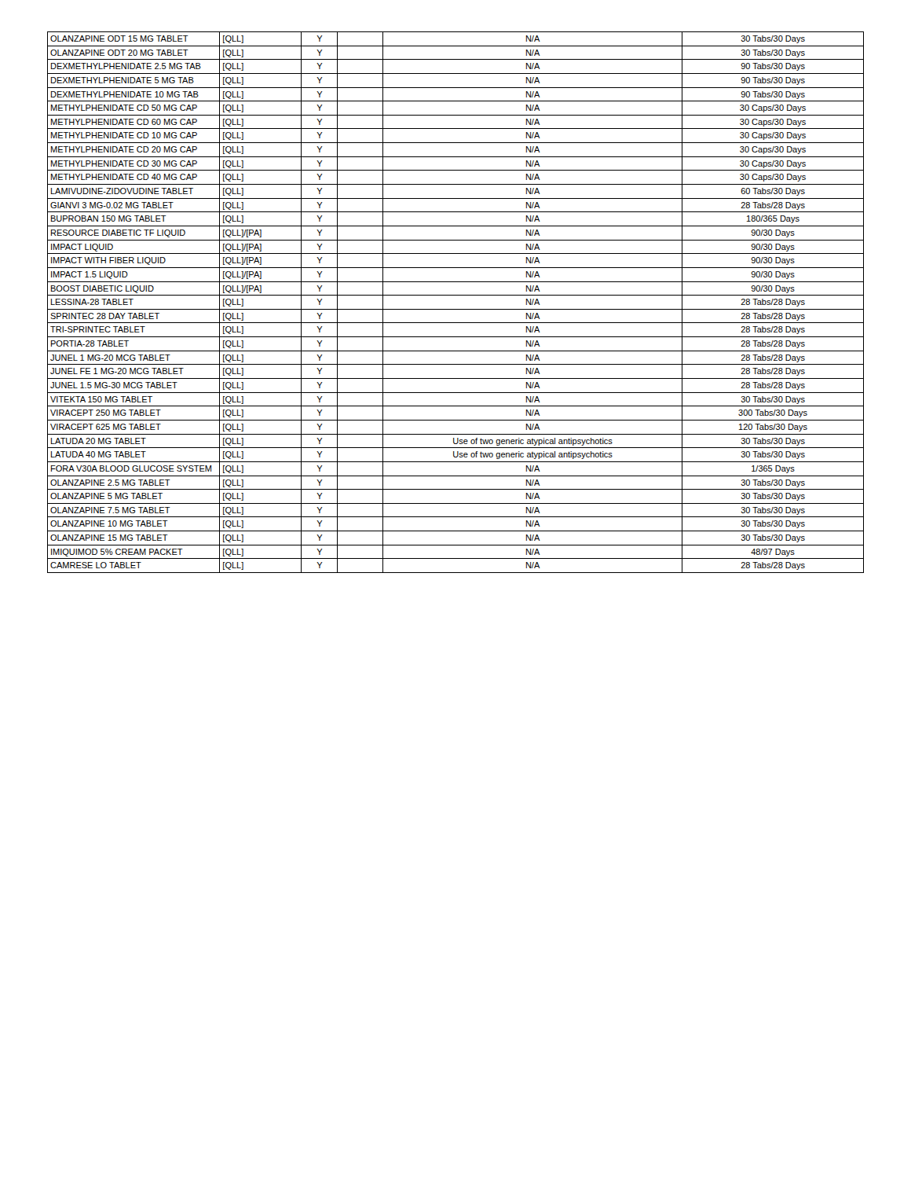| OLANZAPINE ODT 15 MG TABLET | [QLL] | Y | | N/A | 30 Tabs/30 Days |
| OLANZAPINE ODT 20 MG TABLET | [QLL] | Y | | N/A | 30 Tabs/30 Days |
| DEXMETHYLPHENIDATE 2.5 MG TAB | [QLL] | Y | | N/A | 90 Tabs/30 Days |
| DEXMETHYLPHENIDATE 5 MG TAB | [QLL] | Y | | N/A | 90 Tabs/30 Days |
| DEXMETHYLPHENIDATE 10 MG TAB | [QLL] | Y | | N/A | 90 Tabs/30 Days |
| METHYLPHENIDATE CD 50 MG CAP | [QLL] | Y | | N/A | 30 Caps/30 Days |
| METHYLPHENIDATE CD 60 MG CAP | [QLL] | Y | | N/A | 30 Caps/30 Days |
| METHYLPHENIDATE CD 10 MG CAP | [QLL] | Y | | N/A | 30 Caps/30 Days |
| METHYLPHENIDATE CD 20 MG CAP | [QLL] | Y | | N/A | 30 Caps/30 Days |
| METHYLPHENIDATE CD 30 MG CAP | [QLL] | Y | | N/A | 30 Caps/30 Days |
| METHYLPHENIDATE CD 40 MG CAP | [QLL] | Y | | N/A | 30 Caps/30 Days |
| LAMIVUDINE-ZIDOVUDINE TABLET | [QLL] | Y | | N/A | 60 Tabs/30 Days |
| GIANVI 3 MG-0.02 MG TABLET | [QLL] | Y | | N/A | 28 Tabs/28 Days |
| BUPROBAN 150 MG TABLET | [QLL] | Y | | N/A | 180/365 Days |
| RESOURCE DIABETIC TF LIQUID | [QLL]/[PA] | Y | | N/A | 90/30 Days |
| IMPACT LIQUID | [QLL]/[PA] | Y | | N/A | 90/30 Days |
| IMPACT WITH FIBER LIQUID | [QLL]/[PA] | Y | | N/A | 90/30 Days |
| IMPACT 1.5 LIQUID | [QLL]/[PA] | Y | | N/A | 90/30 Days |
| BOOST DIABETIC LIQUID | [QLL]/[PA] | Y | | N/A | 90/30 Days |
| LESSINA-28 TABLET | [QLL] | Y | | N/A | 28 Tabs/28 Days |
| SPRINTEC 28 DAY TABLET | [QLL] | Y | | N/A | 28 Tabs/28 Days |
| TRI-SPRINTEC TABLET | [QLL] | Y | | N/A | 28 Tabs/28 Days |
| PORTIA-28 TABLET | [QLL] | Y | | N/A | 28 Tabs/28 Days |
| JUNEL 1 MG-20 MCG TABLET | [QLL] | Y | | N/A | 28 Tabs/28 Days |
| JUNEL FE 1 MG-20 MCG TABLET | [QLL] | Y | | N/A | 28 Tabs/28 Days |
| JUNEL 1.5 MG-30 MCG TABLET | [QLL] | Y | | N/A | 28 Tabs/28 Days |
| VITEKTA 150 MG TABLET | [QLL] | Y | | N/A | 30 Tabs/30 Days |
| VIRACEPT 250 MG TABLET | [QLL] | Y | | N/A | 300 Tabs/30 Days |
| VIRACEPT 625 MG TABLET | [QLL] | Y | | N/A | 120 Tabs/30 Days |
| LATUDA 20 MG TABLET | [QLL] | Y | | Use of two generic atypical antipsychotics | 30 Tabs/30 Days |
| LATUDA 40 MG TABLET | [QLL] | Y | | Use of two generic atypical antipsychotics | 30 Tabs/30 Days |
| FORA V30A BLOOD GLUCOSE SYSTEM | [QLL] | Y | | N/A | 1/365 Days |
| OLANZAPINE 2.5 MG TABLET | [QLL] | Y | | N/A | 30 Tabs/30 Days |
| OLANZAPINE 5 MG TABLET | [QLL] | Y | | N/A | 30 Tabs/30 Days |
| OLANZAPINE 7.5 MG TABLET | [QLL] | Y | | N/A | 30 Tabs/30 Days |
| OLANZAPINE 10 MG TABLET | [QLL] | Y | | N/A | 30 Tabs/30 Days |
| OLANZAPINE 15 MG TABLET | [QLL] | Y | | N/A | 30 Tabs/30 Days |
| IMIQUIMOD 5% CREAM PACKET | [QLL] | Y | | N/A | 48/97 Days |
| CAMRESE LO TABLET | [QLL] | Y | | N/A | 28 Tabs/28 Days |